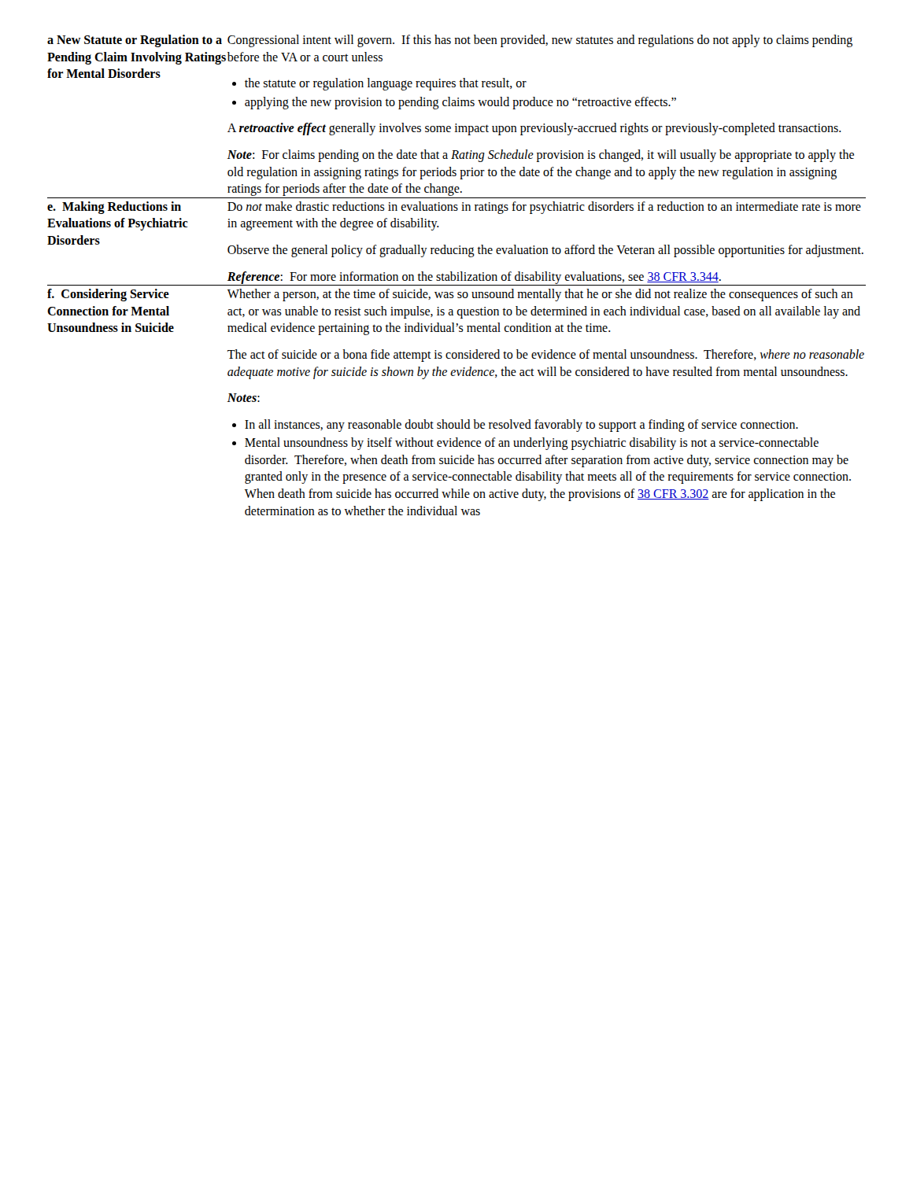| a New Statute or Regulation to a Pending Claim Involving Ratings for Mental Disorders | Congressional intent will govern. If this has not been provided, new statutes and regulations do not apply to claims pending before the VA or a court unless the statute or regulation language requires that result, or applying the new provision to pending claims would produce no “retroactive effects.” A retroactive effect generally involves some impact upon previously-accrued rights or previously-completed transactions. Note : For claims pending on the date that a Rating Schedule provision is changed, it will usually be appropriate to apply the old regulation in assigning ratings for periods prior to the date of the change and to apply the new regulation in assigning ratings for periods after the date of the change. |
| e. Making Reductions in Evaluations of Psychiatric Disorders | Do not make drastic reductions in evaluations in ratings for psychiatric disorders if a reduction to an intermediate rate is more in agreement with the degree of disability. Observe the general policy of gradually reducing the evaluation to afford the Veteran all possible opportunities for adjustment. Reference : For more information on the stabilization of disability evaluations, see 38 CFR 3.344 . |
| f. Considering Service Connection for Mental Unsoundness in Suicide | Whether a person, at the time of suicide, was so unsound mentally that he or she did not realize the consequences of such an act, or was unable to resist such impulse, is a question to be determined in each individual case, based on all available lay and medical evidence pertaining to the individual’s mental condition at the time. The act of suicide or a bona fide attempt is considered to be evidence of mental unsoundness. Therefore, where no reasonable adequate motive for suicide is shown by the evidence , the act will be considered to have resulted from mental unsoundness. Notes : In all instances, any reasonable doubt should be resolved favorably to support a finding of service connection. Mental unsoundness by itself without evidence of an underlying psychiatric disability is not a service-connectable disorder. Therefore, when death from suicide has occurred after separation from active duty, service connection may be granted only in the presence of a service-connectable disability that meets all of the requirements for service connection. When death from suicide has occurred while on active duty, the provisions of 38 CFR 3.302 are for application in the determination as to whether the individual was |